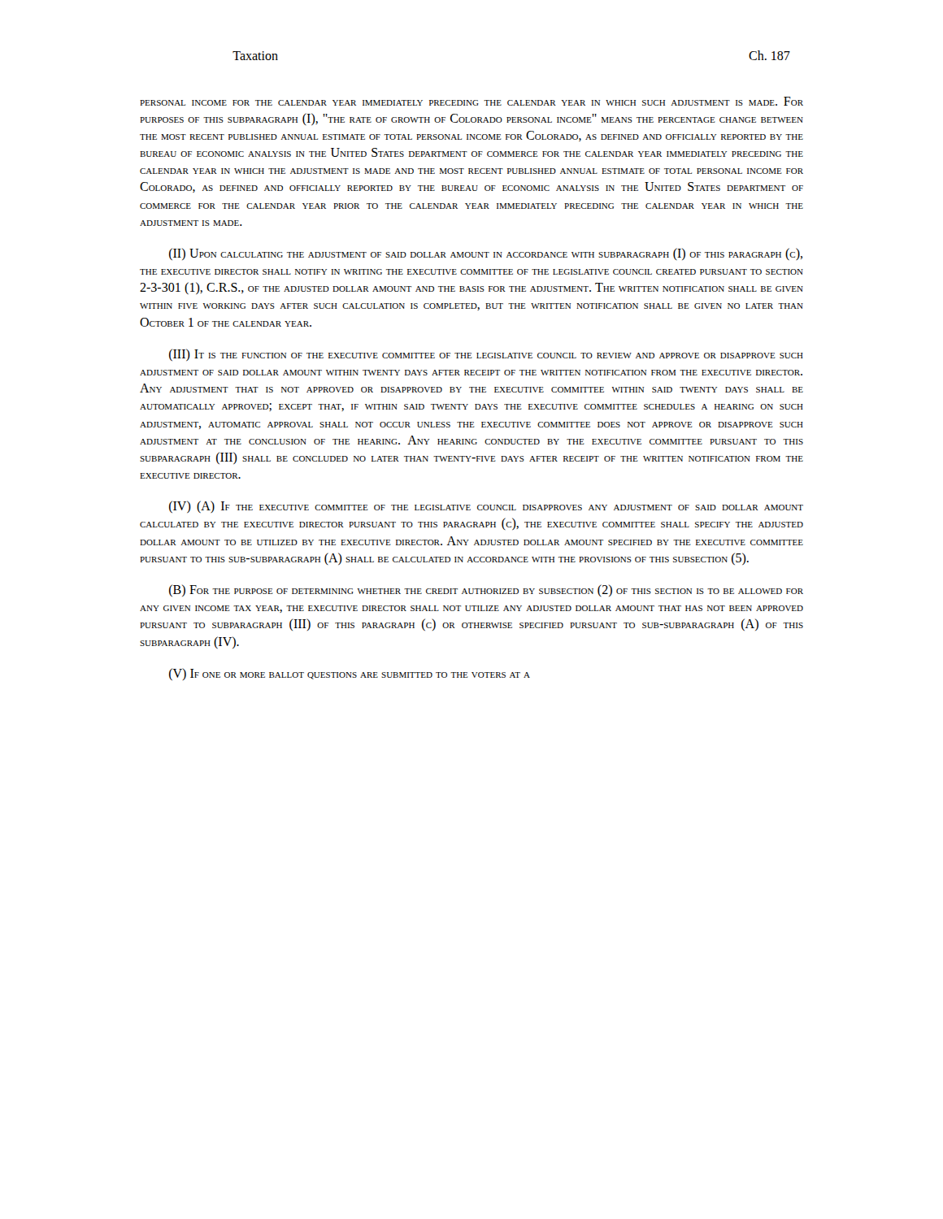Taxation Ch. 187
personal income for the calendar year immediately preceding the calendar year in which such adjustment is made. For purposes of this subparagraph (I), "the rate of growth of Colorado personal income" means the percentage change between the most recent published annual estimate of total personal income for Colorado, as defined and officially reported by the bureau of economic analysis in the United States department of commerce for the calendar year immediately preceding the calendar year in which the adjustment is made and the most recent published annual estimate of total personal income for Colorado, as defined and officially reported by the bureau of economic analysis in the United States department of commerce for the calendar year prior to the calendar year immediately preceding the calendar year in which the adjustment is made.
(II) Upon calculating the adjustment of said dollar amount in accordance with subparagraph (I) of this paragraph (c), the executive director shall notify in writing the executive committee of the legislative council created pursuant to section 2-3-301 (1), C.R.S., of the adjusted dollar amount and the basis for the adjustment. The written notification shall be given within five working days after such calculation is completed, but the written notification shall be given no later than October 1 of the calendar year.
(III) It is the function of the executive committee of the legislative council to review and approve or disapprove such adjustment of said dollar amount within twenty days after receipt of the written notification from the executive director. Any adjustment that is not approved or disapproved by the executive committee within said twenty days shall be automatically approved; except that, if within said twenty days the executive committee schedules a hearing on such adjustment, automatic approval shall not occur unless the executive committee does not approve or disapprove such adjustment at the conclusion of the hearing. Any hearing conducted by the executive committee pursuant to this subparagraph (III) shall be concluded no later than twenty-five days after receipt of the written notification from the executive director.
(IV) (A) If the executive committee of the legislative council disapproves any adjustment of said dollar amount calculated by the executive director pursuant to this paragraph (c), the executive committee shall specify the adjusted dollar amount to be utilized by the executive director. Any adjusted dollar amount specified by the executive committee pursuant to this sub-subparagraph (A) shall be calculated in accordance with the provisions of this subsection (5).
(B) For the purpose of determining whether the credit authorized by subsection (2) of this section is to be allowed for any given income tax year, the executive director shall not utilize any adjusted dollar amount that has not been approved pursuant to subparagraph (III) of this paragraph (c) or otherwise specified pursuant to sub-subparagraph (A) of this subparagraph (IV).
(V) If one or more ballot questions are submitted to the voters at a